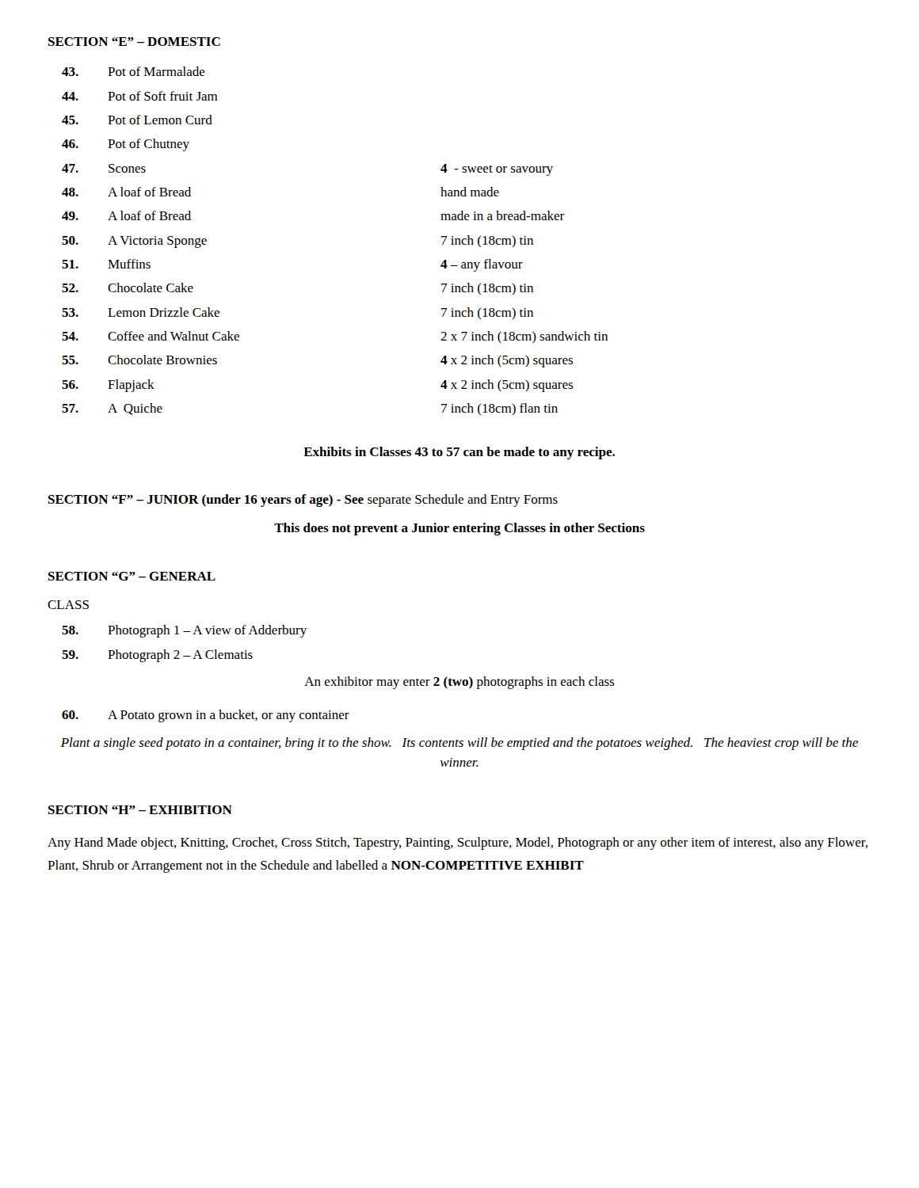SECTION “E” – DOMESTIC
| 43. | Pot of Marmalade | |
| 44. | Pot of Soft fruit Jam | |
| 45. | Pot of Lemon Curd | |
| 46. | Pot of Chutney | |
| 47. | Scones | 4 - sweet or savoury |
| 48. | A loaf of Bread | hand made |
| 49. | A loaf of Bread | made in a bread-maker |
| 50. | A Victoria Sponge | 7 inch (18cm) tin |
| 51. | Muffins | 4 – any flavour |
| 52. | Chocolate Cake | 7 inch (18cm) tin |
| 53. | Lemon Drizzle Cake | 7 inch (18cm) tin |
| 54. | Coffee and Walnut Cake | 2 x 7 inch (18cm) sandwich tin |
| 55. | Chocolate Brownies | 4 x 2 inch (5cm) squares |
| 56. | Flapjack | 4 x 2 inch (5cm) squares |
| 57. | A Quiche | 7 inch (18cm) flan tin |
Exhibits in Classes 43 to 57 can be made to any recipe.
SECTION “F” – JUNIOR (under 16 years of age) - See separate Schedule and Entry Forms
This does not prevent a Junior entering Classes in other Sections
SECTION “G” – GENERAL
CLASS
| 58. | Photograph 1 – A view of Adderbury |
| 59. | Photograph 2 – A Clematis |
An exhibitor may enter 2 (two) photographs in each class
| 60. | A Potato grown in a bucket, or any container |
Plant a single seed potato in a container, bring it to the show. Its contents will be emptied and the potatoes weighed. The heaviest crop will be the winner.
SECTION “H” – EXHIBITION
Any Hand Made object, Knitting, Crochet, Cross Stitch, Tapestry, Painting, Sculpture, Model, Photograph or any other item of interest, also any Flower, Plant, Shrub or Arrangement not in the Schedule and labelled a NON-COMPETITIVE EXHIBIT